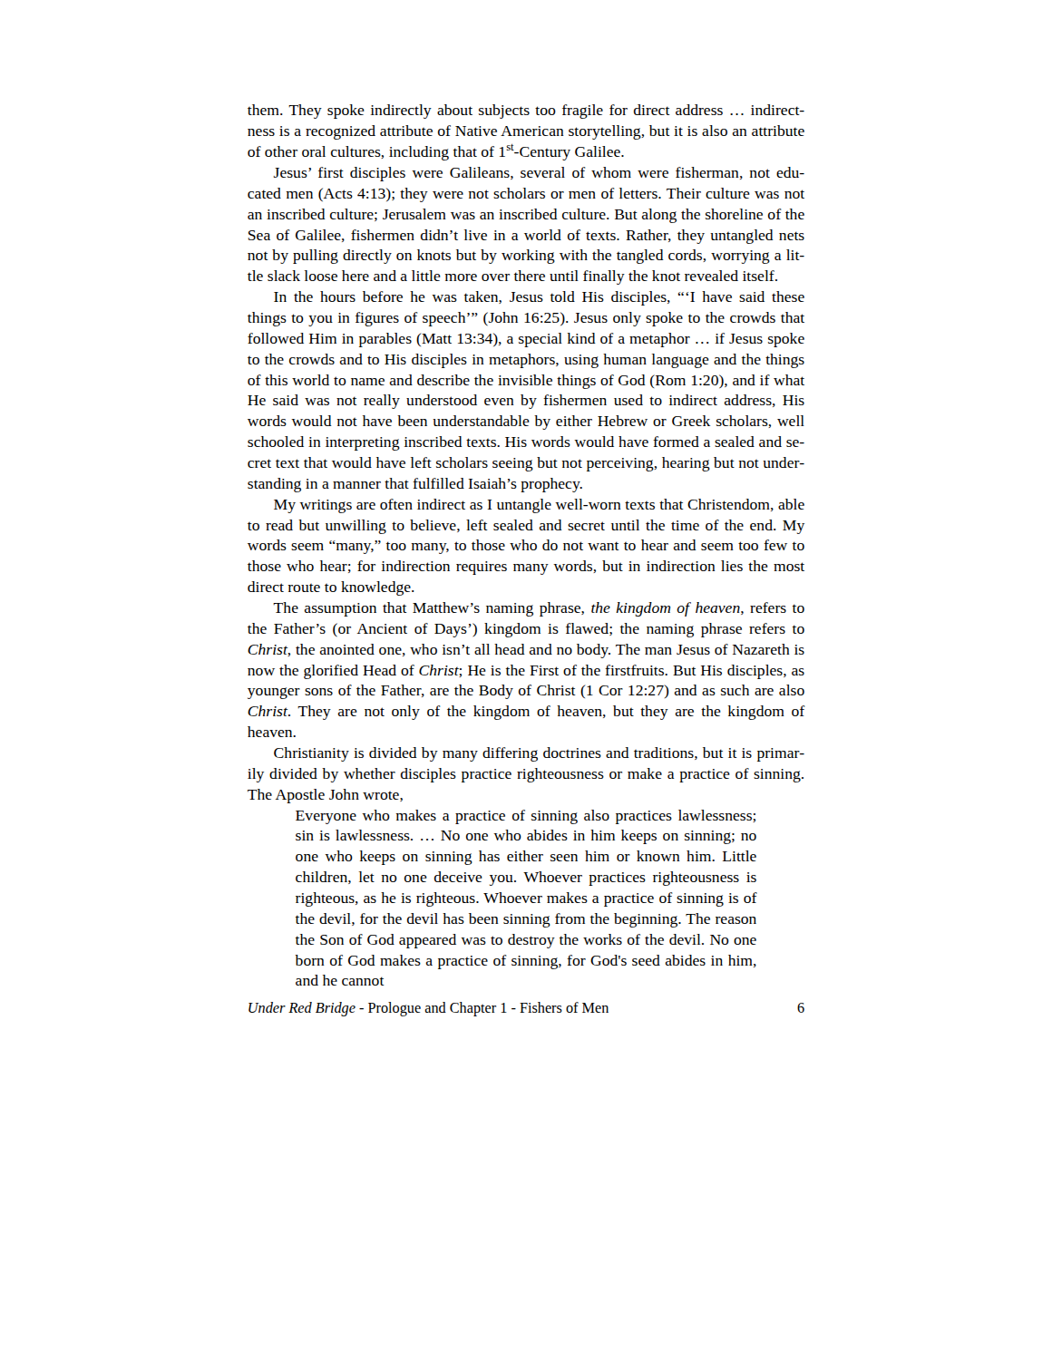them. They spoke indirectly about subjects too fragile for direct address … indirectness is a recognized attribute of Native American storytelling, but it is also an attribute of other oral cultures, including that of 1st-Century Galilee.
Jesus’ first disciples were Galileans, several of whom were fisherman, not educated men (Acts 4:13); they were not scholars or men of letters. Their culture was not an inscribed culture; Jerusalem was an inscribed culture. But along the shoreline of the Sea of Galilee, fishermen didn’t live in a world of texts. Rather, they untangled nets not by pulling directly on knots but by working with the tangled cords, worrying a little slack loose here and a little more over there until finally the knot revealed itself.
In the hours before he was taken, Jesus told His disciples, “‘I have said these things to you in figures of speech’” (John 16:25). Jesus only spoke to the crowds that followed Him in parables (Matt 13:34), a special kind of a metaphor … if Jesus spoke to the crowds and to His disciples in metaphors, using human language and the things of this world to name and describe the invisible things of God (Rom 1:20), and if what He said was not really understood even by fishermen used to indirect address, His words would not have been understandable by either Hebrew or Greek scholars, well schooled in interpreting inscribed texts. His words would have formed a sealed and secret text that would have left scholars seeing but not perceiving, hearing but not understanding in a manner that fulfilled Isaiah’s prophecy.
My writings are often indirect as I untangle well-worn texts that Christendom, able to read but unwilling to believe, left sealed and secret until the time of the end. My words seem “many,” too many, to those who do not want to hear and seem too few to those who hear; for indirection requires many words, but in indirection lies the most direct route to knowledge.
The assumption that Matthew’s naming phrase, the kingdom of heaven, refers to the Father’s (or Ancient of Days’) kingdom is flawed; the naming phrase refers to Christ, the anointed one, who isn’t all head and no body. The man Jesus of Nazareth is now the glorified Head of Christ; He is the First of the firstfruits. But His disciples, as younger sons of the Father, are the Body of Christ (1 Cor 12:27) and as such are also Christ. They are not only of the kingdom of heaven, but they are the kingdom of heaven.
Christianity is divided by many differing doctrines and traditions, but it is primarily divided by whether disciples practice righteousness or make a practice of sinning. The Apostle John wrote,
Everyone who makes a practice of sinning also practices lawlessness; sin is lawlessness. … No one who abides in him keeps on sinning; no one who keeps on sinning has either seen him or known him. Little children, let no one deceive you. Whoever practices righteousness is righteous, as he is righteous. Whoever makes a practice of sinning is of the devil, for the devil has been sinning from the beginning. The reason the Son of God appeared was to destroy the works of the devil. No one born of God makes a practice of sinning, for God's seed abides in him, and he cannot
Under Red Bridge - Prologue and Chapter 1 - Fishers of Men 6